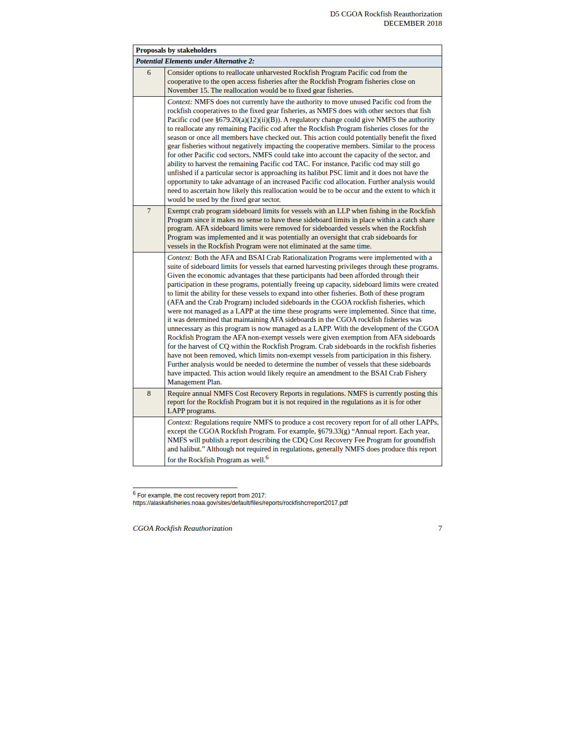D5 CGOA Rockfish Reauthorization
DECEMBER 2018
| Proposals by stakeholders |
| Potential Elements under Alternative 2: |
| 6 | Consider options to reallocate unharvested Rockfish Program Pacific cod from the cooperative to the open access fisheries after the Rockfish Program fisheries close on November 15. The reallocation would be to fixed gear fisheries. |
| | Context: NMFS does not currently have the authority to move unused Pacific cod from the rockfish cooperatives to the fixed gear fisheries, as NMFS does with other sectors that fish Pacific cod (see §679.20(a)(12)(ii)(B)). A regulatory change could give NMFS the authority to reallocate any remaining Pacific cod after the Rockfish Program fisheries closes for the season or once all members have checked out. This action could potentially benefit the fixed gear fisheries without negatively impacting the cooperative members. Similar to the process for other Pacific cod sectors, NMFS could take into account the capacity of the sector, and ability to harvest the remaining Pacific cod TAC. For instance, Pacific cod may still go unfished if a particular sector is approaching its halibut PSC limit and it does not have the opportunity to take advantage of an increased Pacific cod allocation. Further analysis would need to ascertain how likely this reallocation would be to be occur and the extent to which it would be used by the fixed gear sector. |
| 7 | Exempt crab program sideboard limits for vessels with an LLP when fishing in the Rockfish Program since it makes no sense to have these sideboard limits in place within a catch share program. AFA sideboard limits were removed for sideboarded vessels when the Rockfish Program was implemented and it was potentially an oversight that crab sideboards for vessels in the Rockfish Program were not eliminated at the same time. |
| | Context: Both the AFA and BSAI Crab Rationalization Programs were implemented with a suite of sideboard limits for vessels that earned harvesting privileges through these programs. Given the economic advantages that these participants had been afforded through their participation in these programs, potentially freeing up capacity, sideboard limits were created to limit the ability for these vessels to expand into other fisheries. Both of these program (AFA and the Crab Program) included sideboards in the CGOA rockfish fisheries, which were not managed as a LAPP at the time these programs were implemented. Since that time, it was determined that maintaining AFA sideboards in the CGOA rockfish fisheries was unnecessary as this program is now managed as a LAPP. With the development of the CGOA Rockfish Program the AFA non-exempt vessels were given exemption from AFA sideboards for the harvest of CQ within the Rockfish Program. Crab sideboards in the rockfish fisheries have not been removed, which limits non-exempt vessels from participation in this fishery. Further analysis would be needed to determine the number of vessels that these sideboards have impacted. This action would likely require an amendment to the BSAI Crab Fishery Management Plan. |
| 8 | Require annual NMFS Cost Recovery Reports in regulations. NMFS is currently posting this report for the Rockfish Program but it is not required in the regulations as it is for other LAPP programs. |
| | Context: Regulations require NMFS to produce a cost recovery report for of all other LAPPs, except the CGOA Rockfish Program. For example, §679.33(g) “Annual report. Each year, NMFS will publish a report describing the CDQ Cost Recovery Fee Program for groundfish and halibut.” Although not required in regulations, generally NMFS does produce this report for the Rockfish Program as well. 6 |
6 For example, the cost recovery report from 2017:
https://alaskafisheries.noaa.gov/sites/default/files/reports/rockfishcrreport2017.pdf
CGOA Rockfish Reauthorization 7